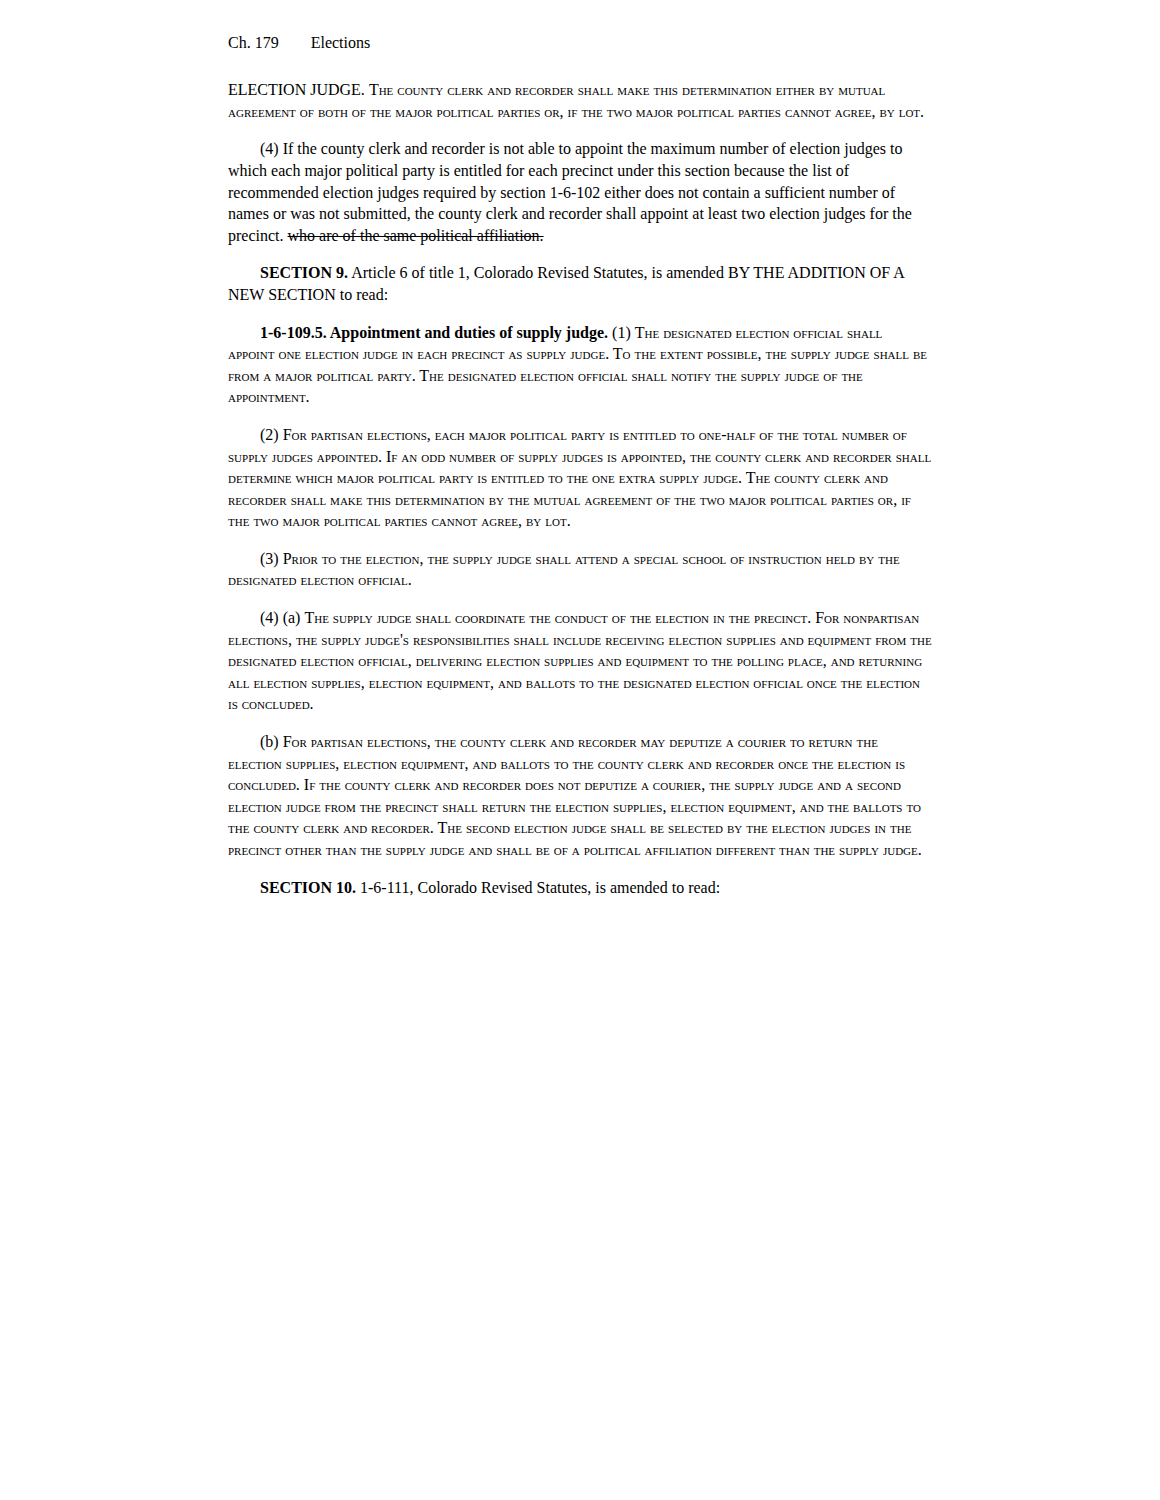Ch. 179 Elections
ELECTION JUDGE. The county clerk and recorder shall make this determination either by mutual agreement of both of the major political parties or, if the two major political parties cannot agree, by lot.
(4) If the county clerk and recorder is not able to appoint the maximum number of election judges to which each major political party is entitled for each precinct under this section because the list of recommended election judges required by section 1-6-102 either does not contain a sufficient number of names or was not submitted, the county clerk and recorder shall appoint at least two election judges for the precinct. who are of the same political affiliation.
SECTION 9. Article 6 of title 1, Colorado Revised Statutes, is amended BY THE ADDITION OF A NEW SECTION to read:
1-6-109.5. Appointment and duties of supply judge. (1) The designated election official shall appoint one election judge in each precinct as supply judge. To the extent possible, the supply judge shall be from a major political party. The designated election official shall notify the supply judge of the appointment.
(2) For partisan elections, each major political party is entitled to one-half of the total number of supply judges appointed. If an odd number of supply judges is appointed, the county clerk and recorder shall determine which major political party is entitled to the one extra supply judge. The county clerk and recorder shall make this determination by the mutual agreement of the two major political parties or, if the two major political parties cannot agree, by lot.
(3) Prior to the election, the supply judge shall attend a special school of instruction held by the designated election official.
(4) (a) The supply judge shall coordinate the conduct of the election in the precinct. For nonpartisan elections, the supply judge's responsibilities shall include receiving election supplies and equipment from the designated election official, delivering election supplies and equipment to the polling place, and returning all election supplies, election equipment, and ballots to the designated election official once the election is concluded.
(b) For partisan elections, the county clerk and recorder may deputize a courier to return the election supplies, election equipment, and ballots to the county clerk and recorder once the election is concluded. If the county clerk and recorder does not deputize a courier, the supply judge and a second election judge from the precinct shall return the election supplies, election equipment, and the ballots to the county clerk and recorder. The second election judge shall be selected by the election judges in the precinct other than the supply judge and shall be of a political affiliation different than the supply judge.
SECTION 10. 1-6-111, Colorado Revised Statutes, is amended to read: